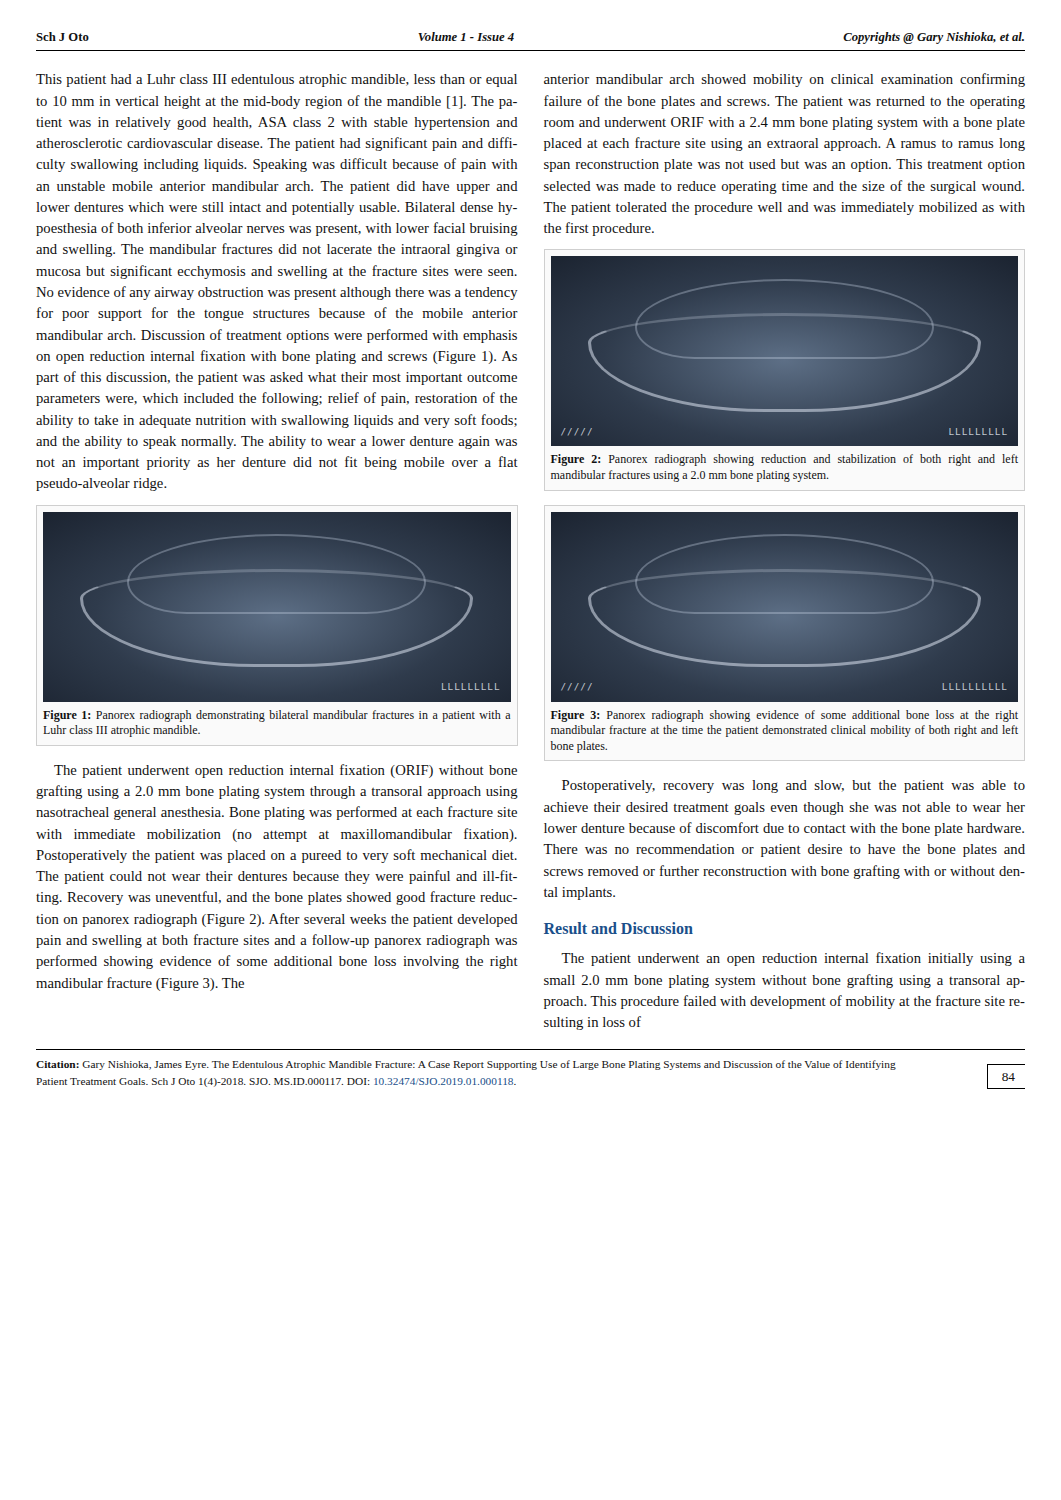Sch J Oto
Volume 1 - Issue 4
Copyrights @ Gary Nishioka, et al.
This patient had a Luhr class III edentulous atrophic mandible, less than or equal to 10 mm in vertical height at the mid-body region of the mandible [1]. The patient was in relatively good health, ASA class 2 with stable hypertension and atherosclerotic cardiovascular disease. The patient had significant pain and difficulty swallowing including liquids. Speaking was difficult because of pain with an unstable mobile anterior mandibular arch. The patient did have upper and lower dentures which were still intact and potentially usable. Bilateral dense hypoesthesia of both inferior alveolar nerves was present, with lower facial bruising and swelling. The mandibular fractures did not lacerate the intraoral gingiva or mucosa but significant ecchymosis and swelling at the fracture sites were seen. No evidence of any airway obstruction was present although there was a tendency for poor support for the tongue structures because of the mobile anterior mandibular arch. Discussion of treatment options were performed with emphasis on open reduction internal fixation with bone plating and screws (Figure 1). As part of this discussion, the patient was asked what their most important outcome parameters were, which included the following; relief of pain, restoration of the ability to take in adequate nutrition with swallowing liquids and very soft foods; and the ability to speak normally. The ability to wear a lower denture again was not an important priority as her denture did not fit being mobile over a flat pseudo-alveolar ridge.
LLLLLLLLL
Figure 1: Panorex radiograph demonstrating bilateral mandibular fractures in a patient with a Luhr class III atrophic mandible.
The patient underwent open reduction internal fixation (ORIF) without bone grafting using a 2.0 mm bone plating system through a transoral approach using nasotracheal general anesthesia. Bone plating was performed at each fracture site with immediate mobilization (no attempt at maxillomandibular fixation). Postoperatively the patient was placed on a pureed to very soft mechanical diet. The patient could not wear their dentures because they were painful and ill-fitting. Recovery was uneventful, and the bone plates showed good fracture reduction on panorex radiograph (Figure 2). After several weeks the patient developed pain and swelling at both fracture sites and a follow-up panorex radiograph was performed showing evidence of some additional bone loss involving the right mandibular fracture (Figure 3). The
anterior mandibular arch showed mobility on clinical examination confirming failure of the bone plates and screws. The patient was returned to the operating room and underwent ORIF with a 2.4 mm bone plating system with a bone plate placed at each fracture site using an extraoral approach. A ramus to ramus long span reconstruction plate was not used but was an option. This treatment option selected was made to reduce operating time and the size of the surgical wound. The patient tolerated the procedure well and was immediately mobilized as with the first procedure.
///// LLLLLLLLL
Figure 2: Panorex radiograph showing reduction and stabilization of both right and left mandibular fractures using a 2.0 mm bone plating system.
///// LLLLLLLLLL
Figure 3: Panorex radiograph showing evidence of some additional bone loss at the right mandibular fracture at the time the patient demonstrated clinical mobility of both right and left bone plates.
Postoperatively, recovery was long and slow, but the patient was able to achieve their desired treatment goals even though she was not able to wear her lower denture because of discomfort due to contact with the bone plate hardware. There was no recommendation or patient desire to have the bone plates and screws removed or further reconstruction with bone grafting with or without dental implants.
Result and Discussion
The patient underwent an open reduction internal fixation initially using a small 2.0 mm bone plating system without bone grafting using a transoral approach. This procedure failed with development of mobility at the fracture site resulting in loss of
Citation: Gary Nishioka, James Eyre. The Edentulous Atrophic Mandible Fracture: A Case Report Supporting Use of Large Bone Plating Systems and Discussion of the Value of Identifying Patient Treatment Goals. Sch J Oto 1(4)-2018. SJO. MS.ID.000117. DOI: 10.32474/SJO.2019.01.000118.
84